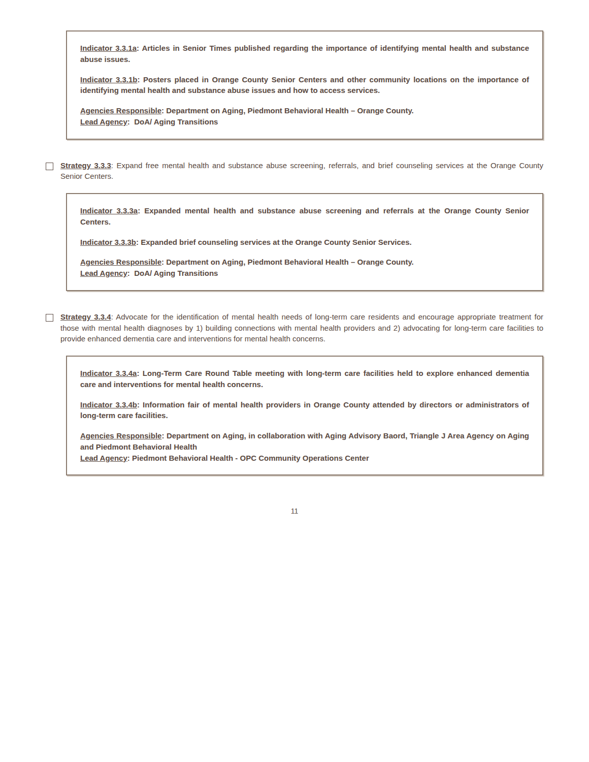Indicator 3.3.1a: Articles in Senior Times published regarding the importance of identifying mental health and substance abuse issues.
Indicator 3.3.1b: Posters placed in Orange County Senior Centers and other community locations on the importance of identifying mental health and substance abuse issues and how to access services.
Agencies Responsible: Department on Aging, Piedmont Behavioral Health – Orange County.
Lead Agency: DoA/ Aging Transitions
Strategy 3.3.3: Expand free mental health and substance abuse screening, referrals, and brief counseling services at the Orange County Senior Centers.
Indicator 3.3.3a: Expanded mental health and substance abuse screening and referrals at the Orange County Senior Centers.
Indicator 3.3.3b: Expanded brief counseling services at the Orange County Senior Services.
Agencies Responsible: Department on Aging, Piedmont Behavioral Health – Orange County.
Lead Agency: DoA/ Aging Transitions
Strategy 3.3.4: Advocate for the identification of mental health needs of long-term care residents and encourage appropriate treatment for those with mental health diagnoses by 1) building connections with mental health providers and 2) advocating for long-term care facilities to provide enhanced dementia care and interventions for mental health concerns.
Indicator 3.3.4a: Long-Term Care Round Table meeting with long-term care facilities held to explore enhanced dementia care and interventions for mental health concerns.
Indicator 3.3.4b: Information fair of mental health providers in Orange County attended by directors or administrators of long-term care facilities.
Agencies Responsible: Department on Aging, in collaboration with Aging Advisory Baord, Triangle J Area Agency on Aging and Piedmont Behavioral Health
Lead Agency: Piedmont Behavioral Health - OPC Community Operations Center
11